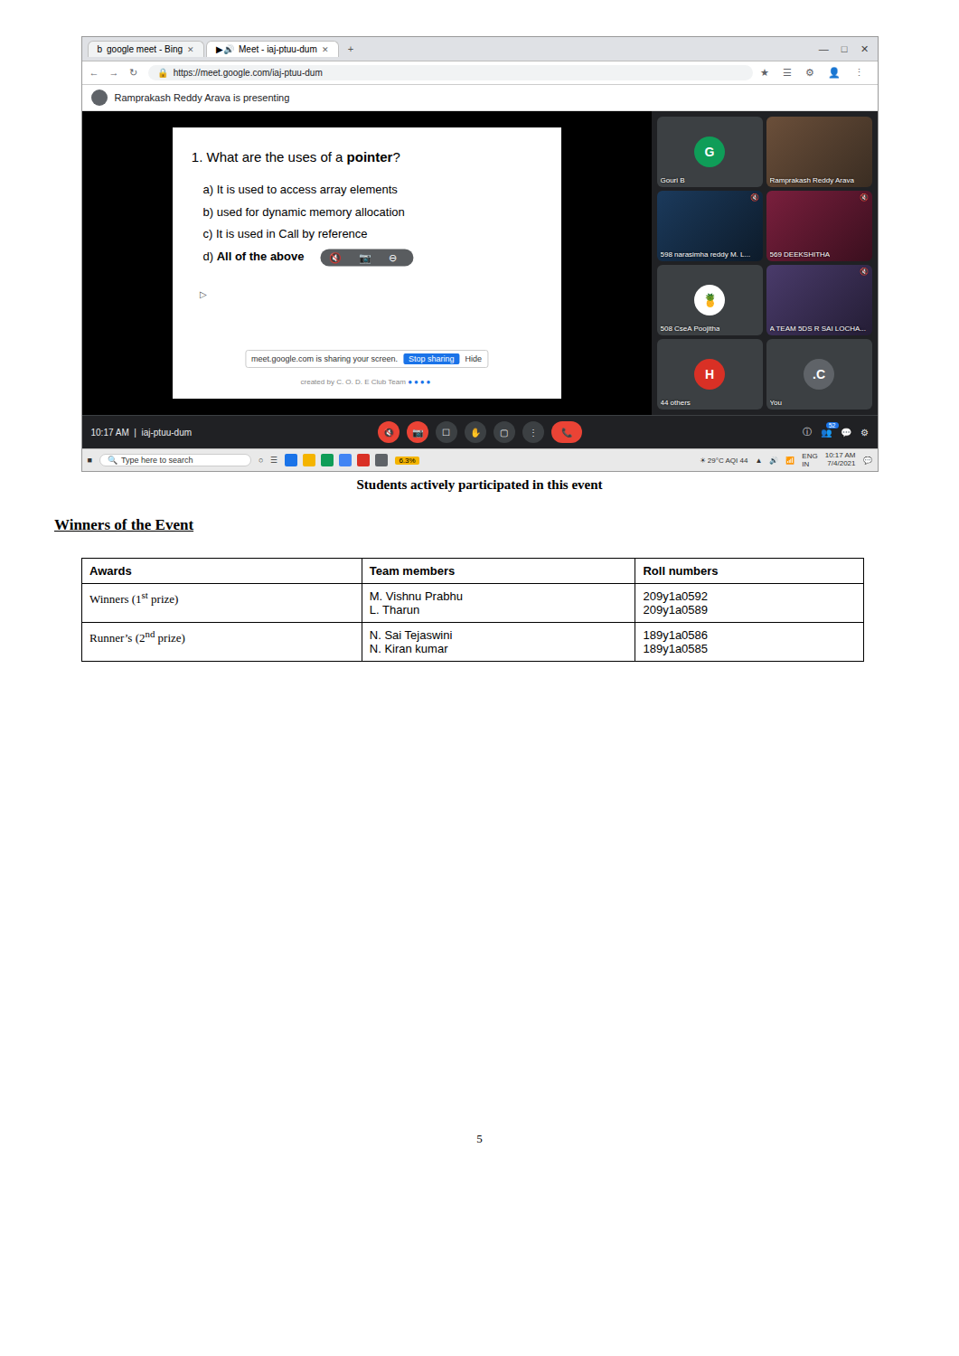bgoogle meet - Bing✕
▶🔊Meet - iaj-ptuu-dum✕
+
—□✕
← → ↻
🔒 https://meet.google.com/iaj-ptuu-dum
★ ☰ ⚙ 👤 ⋮
Ramprakash Reddy Arava is presenting
What are the uses of a pointer?
a) It is used to access array elements
b) used for dynamic memory allocation
c) It is used in Call by reference
d) All of the above
▷
🔇 📷 ⊖
meet.google.com is sharing your screen. Stop sharing Hide
created by C. O. D. E Club Team ●●●●
G
Gouri B
Ramprakash Reddy Arava
🔇
598 narasimha reddy M. L...
🔇
569 DEEKSHITHA
🍍
508 CseA Poojitha
🔇
A TEAM 5DS R SAI LOCHA...
H
44 others
.C
You
10:17 AM | iaj-ptuu-dum
🔇
📷
☐
✋
▢
⋮
📞
ⓘ 👥52 💬 ⚙
■
🔍Type here to search
○ ☰
6.3%
☀ 29°C AQI 44 ▲ 🔊 📶 ENG
IN
10:17 AM
7/4/2021
💬
Students actively participated in this event
Winners of the Event
| Awards | Team members | Roll numbers |
| --- | --- | --- |
| Winners (1 st prize) | M. Vishnu Prabhu L. Tharun | 209y1a0592 209y1a0589 |
| Runner’s (2 nd prize) | N. Sai Tejaswini N. Kiran kumar | 189y1a0586 189y1a0585 |
5